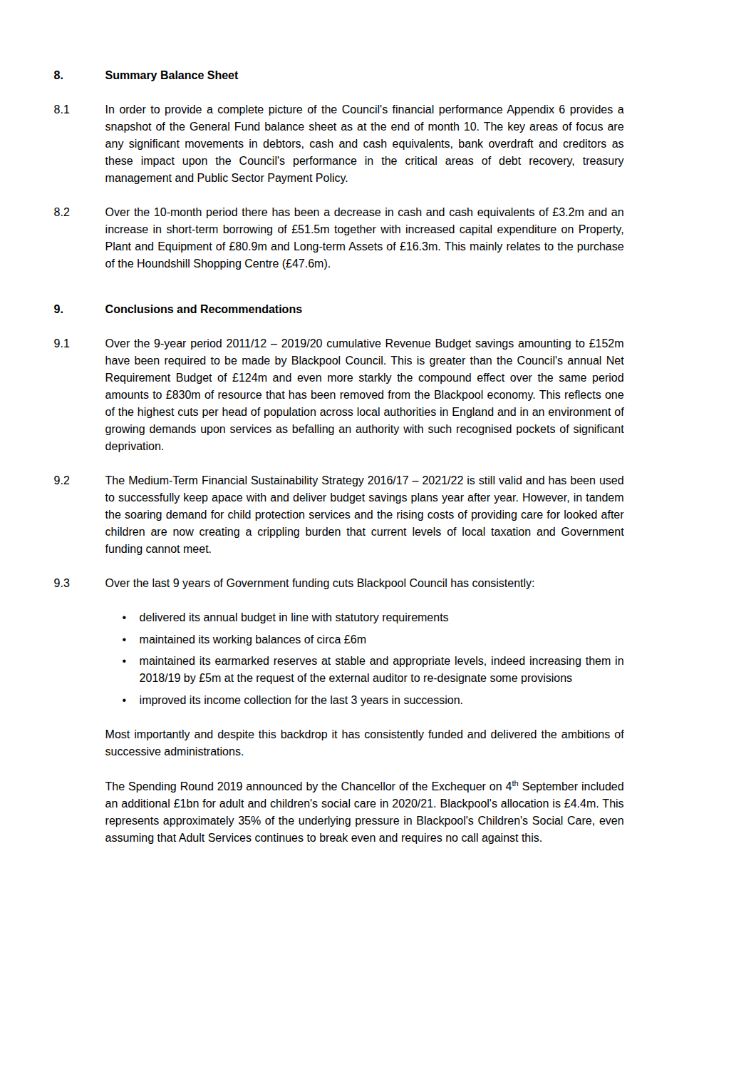8.
Summary Balance Sheet
8.1 In order to provide a complete picture of the Council's financial performance Appendix 6 provides a snapshot of the General Fund balance sheet as at the end of month 10. The key areas of focus are any significant movements in debtors, cash and cash equivalents, bank overdraft and creditors as these impact upon the Council's performance in the critical areas of debt recovery, treasury management and Public Sector Payment Policy.
8.2 Over the 10-month period there has been a decrease in cash and cash equivalents of £3.2m and an increase in short-term borrowing of £51.5m together with increased capital expenditure on Property, Plant and Equipment of £80.9m and Long-term Assets of £16.3m. This mainly relates to the purchase of the Houndshill Shopping Centre (£47.6m).
9.
Conclusions and Recommendations
9.1 Over the 9-year period 2011/12 – 2019/20 cumulative Revenue Budget savings amounting to £152m have been required to be made by Blackpool Council. This is greater than the Council's annual Net Requirement Budget of £124m and even more starkly the compound effect over the same period amounts to £830m of resource that has been removed from the Blackpool economy. This reflects one of the highest cuts per head of population across local authorities in England and in an environment of growing demands upon services as befalling an authority with such recognised pockets of significant deprivation.
9.2 The Medium-Term Financial Sustainability Strategy 2016/17 – 2021/22 is still valid and has been used to successfully keep apace with and deliver budget savings plans year after year. However, in tandem the soaring demand for child protection services and the rising costs of providing care for looked after children are now creating a crippling burden that current levels of local taxation and Government funding cannot meet.
9.3 Over the last 9 years of Government funding cuts Blackpool Council has consistently:
delivered its annual budget in line with statutory requirements
maintained its working balances of circa £6m
maintained its earmarked reserves at stable and appropriate levels, indeed increasing them in 2018/19 by £5m at the request of the external auditor to re-designate some provisions
improved its income collection for the last 3 years in succession.
Most importantly and despite this backdrop it has consistently funded and delivered the ambitions of successive administrations.
The Spending Round 2019 announced by the Chancellor of the Exchequer on 4th September included an additional £1bn for adult and children's social care in 2020/21. Blackpool's allocation is £4.4m. This represents approximately 35% of the underlying pressure in Blackpool's Children's Social Care, even assuming that Adult Services continues to break even and requires no call against this.